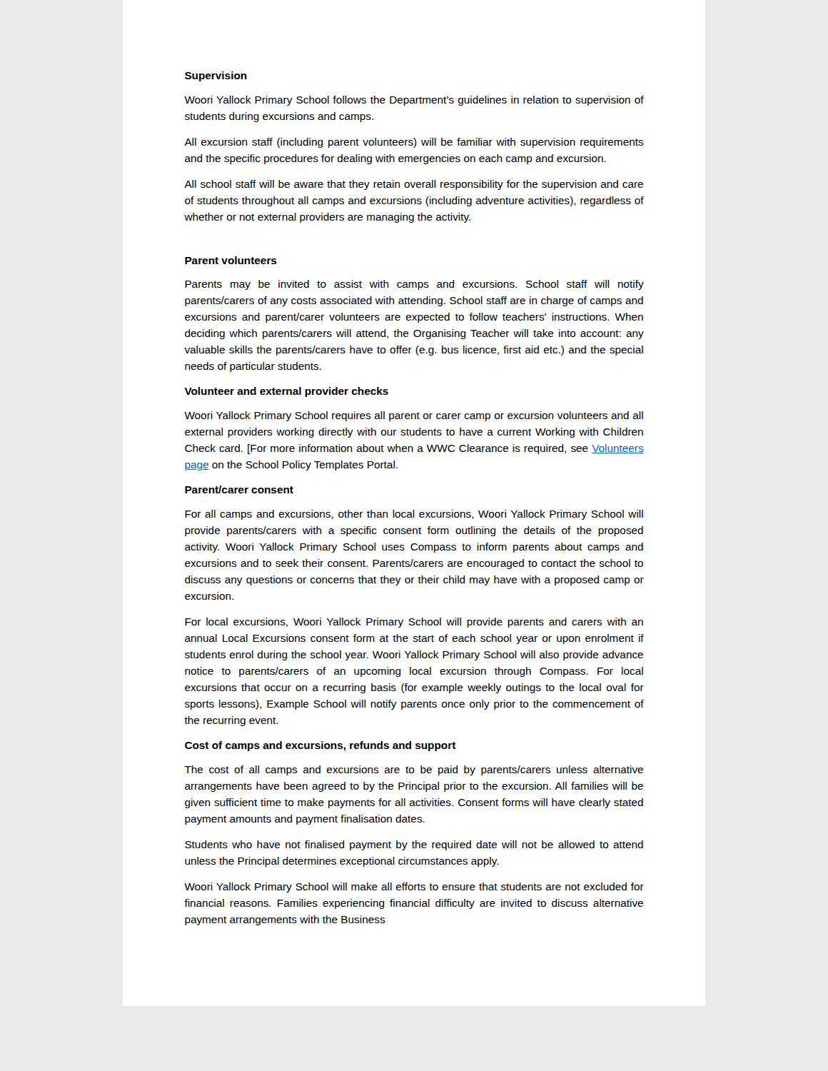Supervision
Woori Yallock Primary School follows the Department’s guidelines in relation to supervision of students during excursions and camps.
All excursion staff (including parent volunteers) will be familiar with supervision requirements and the specific procedures for dealing with emergencies on each camp and excursion.
All school staff will be aware that they retain overall responsibility for the supervision and care of students throughout all camps and excursions (including adventure activities), regardless of whether or not external providers are managing the activity.
Parent volunteers
Parents may be invited to assist with camps and excursions. School staff will notify parents/carers of any costs associated with attending. School staff are in charge of camps and excursions and parent/carer volunteers are expected to follow teachers' instructions. When deciding which parents/carers will attend, the Organising Teacher will take into account: any valuable skills the parents/carers have to offer (e.g. bus licence, first aid etc.) and the special needs of particular students.
Volunteer and external provider checks
Woori Yallock Primary School requires all parent or carer camp or excursion volunteers and all external providers working directly with our students to have a current Working with Children Check card. [For more information about when a WWC Clearance is required, see Volunteers page on the School Policy Templates Portal.
Parent/carer consent
For all camps and excursions, other than local excursions, Woori Yallock Primary School will provide parents/carers with a specific consent form outlining the details of the proposed activity. Woori Yallock Primary School uses Compass to inform parents about camps and excursions and to seek their consent. Parents/carers are encouraged to contact the school to discuss any questions or concerns that they or their child may have with a proposed camp or excursion.
For local excursions, Woori Yallock Primary School will provide parents and carers with an annual Local Excursions consent form at the start of each school year or upon enrolment if students enrol during the school year. Woori Yallock Primary School will also provide advance notice to parents/carers of an upcoming local excursion through Compass. For local excursions that occur on a recurring basis (for example weekly outings to the local oval for sports lessons), Example School will notify parents once only prior to the commencement of the recurring event.
Cost of camps and excursions, refunds and support
The cost of all camps and excursions are to be paid by parents/carers unless alternative arrangements have been agreed to by the Principal prior to the excursion. All families will be given sufficient time to make payments for all activities. Consent forms will have clearly stated payment amounts and payment finalisation dates.
Students who have not finalised payment by the required date will not be allowed to attend unless the Principal determines exceptional circumstances apply.
Woori Yallock Primary School will make all efforts to ensure that students are not excluded for financial reasons. Families experiencing financial difficulty are invited to discuss alternative payment arrangements with the Business